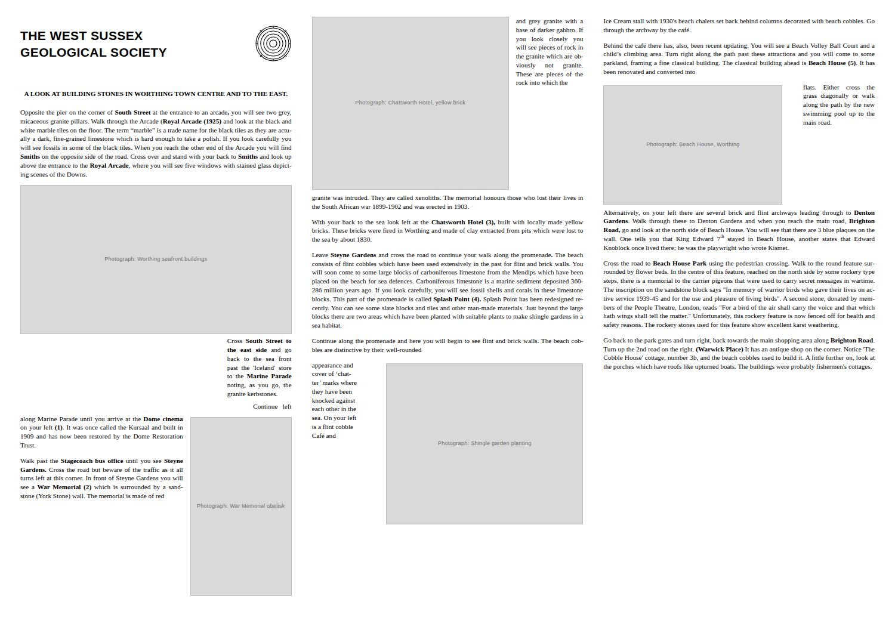THE WEST SUSSEX
GEOLOGICAL SOCIETY
A look at building stones in Worthing town centre and to the east.
Opposite the pier on the corner of South Street at the entrance to an arcade, you will see two grey, micaceous granite pillars. Walk through the Arcade (Royal Arcade (1925) and look at the black and white marble tiles on the floor. The term “marble” is a trade name for the black tiles as they are actually a dark, fine-grained limestone which is hard enough to take a polish. If you look carefully you will see fossils in some of the black tiles. When you reach the other end of the Arcade you will find Smiths on the opposite side of the road. Cross over and stand with your back to Smiths and look up above the entrance to the Royal Arcade, where you will see five windows with stained glass depicting scenes of the Downs.
Photograph: Worthing seafront buildings
Cross South Street to the east side and go back to the sea front past the 'Iceland' store to the Marine Parade noting, as you go, the granite kerbstones.
Continue left
Photograph: War Memorial obelisk
along Marine Parade until you arrive at the Dome cinema on your left (1). It was once called the Kursaal and built in 1909 and has now been restored by the Dome Restoration Trust.
Walk past the Stagecoach bus office until you see Steyne Gardens. Cross the road but beware of the traffic as it all turns left at this corner. In front of Steyne Gardens you will see a War Memorial (2) which is surrounded by a sandstone (York Stone) wall. The memorial is made of red
Photograph: Chatsworth Hotel, yellow brick
and grey granite with a base of darker gabbro. If you look closely you will see pieces of rock in the granite which are obviously not granite. These are pieces of the rock into which the
granite was intruded. They are called xenoliths. The memorial honours those who lost their lives in the South African war 1899-1902 and was erected in 1903.
With your back to the sea look left at the Chatsworth Hotel (3), built with locally made yellow bricks. These bricks were fired in Worthing and made of clay extracted from pits which were lost to the sea by about 1830.
Leave Steyne Gardens and cross the road to continue your walk along the promenade. The beach consists of flint cobbles which have been used extensively in the past for flint and brick walls. You will soon come to some large blocks of carboniferous limestone from the Mendips which have been placed on the beach for sea defences. Carboniferous limestone is a marine sediment deposited 360-286 million years ago. If you look carefully, you will see fossil shells and corals in these limestone blocks. This part of the promenade is called Splash Point (4). Splash Point has been redesigned recently. You can see some slate blocks and tiles and other man-made materials. Just beyond the large blocks there are two areas which have been planted with suitable plants to make shingle gardens in a sea habitat.
Continue along the promenade and here you will begin to see flint and brick walls. The beach cobbles are distinctive by their well-rounded
Photograph: Shingle garden planting
appearance and cover of ‘chatter’ marks where they have been knocked against each other in the sea. On your left is a flint cobble Café and
Ice Cream stall with 1930's beach chalets set back behind columns decorated with beach cobbles. Go through the archway by the café.
Behind the café there has, also, been recent updating. You will see a Beach Volley Ball Court and a child’s climbing area. Turn right along the path past these attractions and you will come to some parkland, framing a fine classical building. The classical building ahead is Beach House (5). It has been renovated and converted into
Photograph: Beach House, Worthing
flats. Either cross the grass diagonally or walk along the path by the new swimming pool up to the main road.
Alternatively, on your left there are several brick and flint archways leading through to Denton Gardens. Walk through these to Denton Gardens and when you reach the main road, Brighton Road, go and look at the north side of Beach House. You will see that there are 3 blue plaques on the wall. One tells you that King Edward 7th stayed in Beach House, another states that Edward Knoblock once lived there; he was the playwright who wrote Kismet.
Cross the road to Beach House Park using the pedestrian crossing. Walk to the round feature surrounded by flower beds. In the centre of this feature, reached on the north side by some rockery type steps, there is a memorial to the carrier pigeons that were used to carry secret messages in wartime. The inscription on the sandstone block says "In memory of warrior birds who gave their lives on active service 1939-45 and for the use and pleasure of living birds". A second stone, donated by members of the People Theatre, London, reads "For a bird of the air shall carry the voice and that which hath wings shall tell the matter." Unfortunately, this rockery feature is now fenced off for health and safety reasons. The rockery stones used for this feature show excellent karst weathering.
Go back to the park gates and turn right, back towards the main shopping area along Brighton Road. Turn up the 2nd road on the right. (Warwick Place) It has an antique shop on the corner. Notice 'The Cobble House' cottage, number 3b, and the beach cobbles used to build it. A little further on, look at the porches which have roofs like upturned boats. The buildings were probably fishermen's cottages.